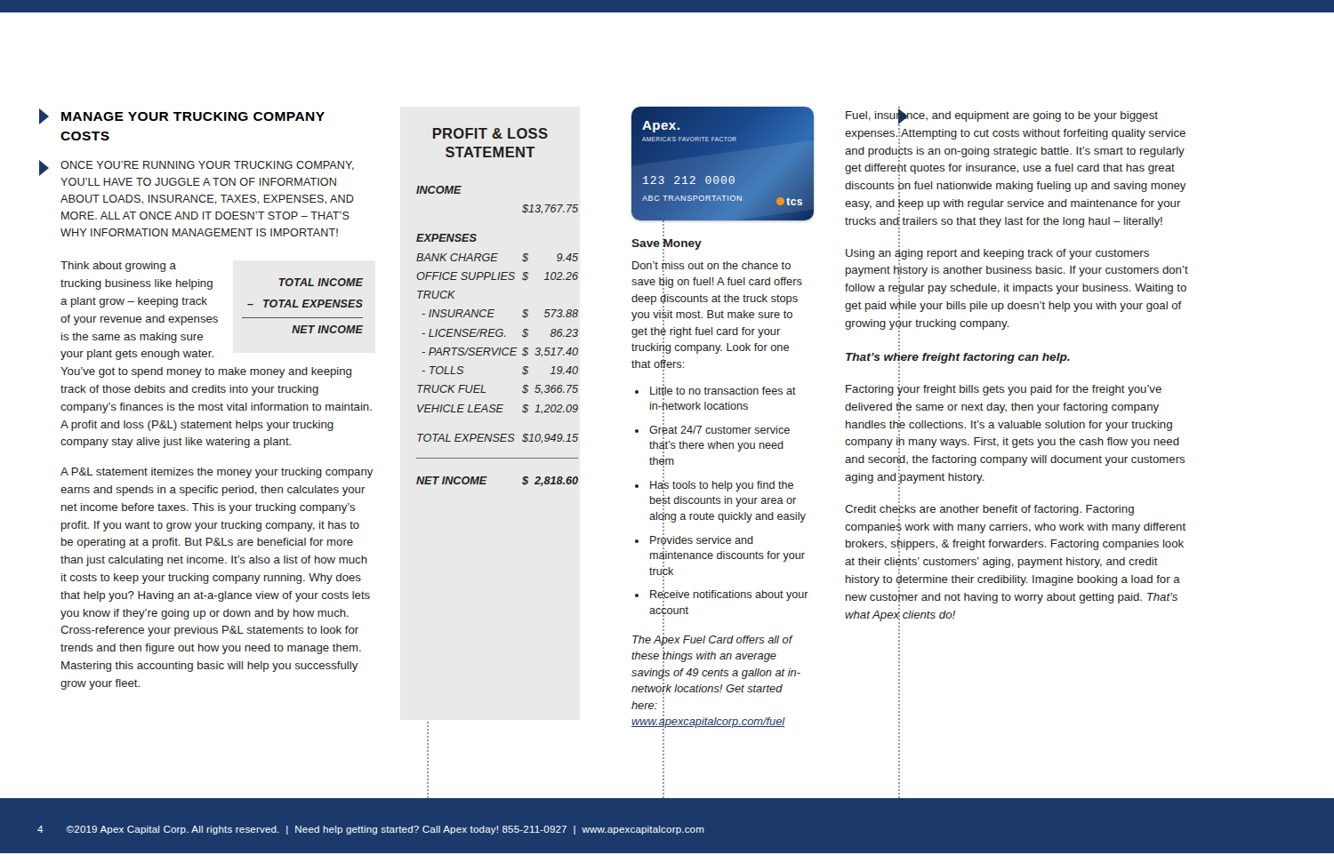Manage Your Trucking Company Costs
Once you’re running your trucking company, you’ll have to juggle a ton of information about loads, insurance, taxes, expenses, and more. All at once and it doesn’t stop – that’s why information management is important!
TOTAL INCOME
–TOTAL EXPENSES
NET INCOME
Think about growing a trucking business like helping a plant grow – keeping track of your revenue and expenses is the same as making sure your plant gets enough water. You’ve got to spend money to make money and keeping track of those debits and credits into your trucking company’s finances is the most vital information to maintain. A profit and loss (P&L) statement helps your trucking company stay alive just like watering a plant.
A P&L statement itemizes the money your trucking company earns and spends in a specific period, then calculates your net income before taxes. This is your trucking company’s profit. If you want to grow your trucking company, it has to be operating at a profit. But P&Ls are beneficial for more than just calculating net income. It’s also a list of how much it costs to keep your trucking company running. Why does that help you? Having an at-a-glance view of your costs lets you know if they’re going up or down and by how much. Cross-reference your previous P&L statements to look for trends and then figure out how you need to manage them. Mastering this accounting basic will help you successfully grow your fleet.
PROFIT & LOSS
STATEMENT
| INCOME | | |
| | $ | 13,767.75 |
| EXPENSES | | |
| BANK CHARGE | $ | 9.45 |
| OFFICE SUPPLIES | $ | 102.26 |
| TRUCK | | |
| - INSURANCE | $ | 573.88 |
| - LICENSE/REG. | $ | 86.23 |
| - PARTS/SERVICE | $ | 3,517.40 |
| - TOLLS | $ | 19.40 |
| TRUCK FUEL | $ | 5,366.75 |
| VEHICLE LEASE | $ | 1,202.09 |
| TOTAL EXPENSES | $ | 10,949.15 |
| NET INCOME | $ | 2,818.60 |
Apex.America’s Favorite Factor
123 212 0000
ABC TRANSPORTATION
tcs
Save Money
Don’t miss out on the chance to save big on fuel! A fuel card offers deep discounts at the truck stops you visit most. But make sure to get the right fuel card for your trucking company. Look for one that offers:
Little to no transaction fees at in-network locations
Great 24/7 customer service that’s there when you need them
Has tools to help you find the best discounts in your area or along a route quickly and easily
Provides service and maintenance discounts for your truck
Receive notifications about your account
The Apex Fuel Card offers all of these things with an average savings of 49 cents a gallon at in-network locations! Get started here:
www.apexcapitalcorp.com/fuel
Fuel, insurance, and equipment are going to be your biggest expenses. Attempting to cut costs without forfeiting quality service and products is an on-going strategic battle. It’s smart to regularly get different quotes for insurance, use a fuel card that has great discounts on fuel nationwide making fueling up and saving money easy, and keep up with regular service and maintenance for your trucks and trailers so that they last for the long haul – literally!
Using an aging report and keeping track of your customers payment history is another business basic. If your customers don’t follow a regular pay schedule, it impacts your business. Waiting to get paid while your bills pile up doesn’t help you with your goal of growing your trucking company.
That’s where freight factoring can help.
Factoring your freight bills gets you paid for the freight you’ve delivered the same or next day, then your factoring company handles the collections. It’s a valuable solution for your trucking company in many ways. First, it gets you the cash flow you need and second, the factoring company will document your customers aging and payment history.
Credit checks are another benefit of factoring. Factoring companies work with many carriers, who work with many different brokers, shippers, & freight forwarders. Factoring companies look at their clients’ customers’ aging, payment history, and credit history to determine their credibility. Imagine booking a load for a new customer and not having to worry about getting paid. That’s what Apex clients do!
4©2019 Apex Capital Corp. All rights reserved. | Need help getting started? Call Apex today! 855-211-0927 | www.apexcapitalcorp.com